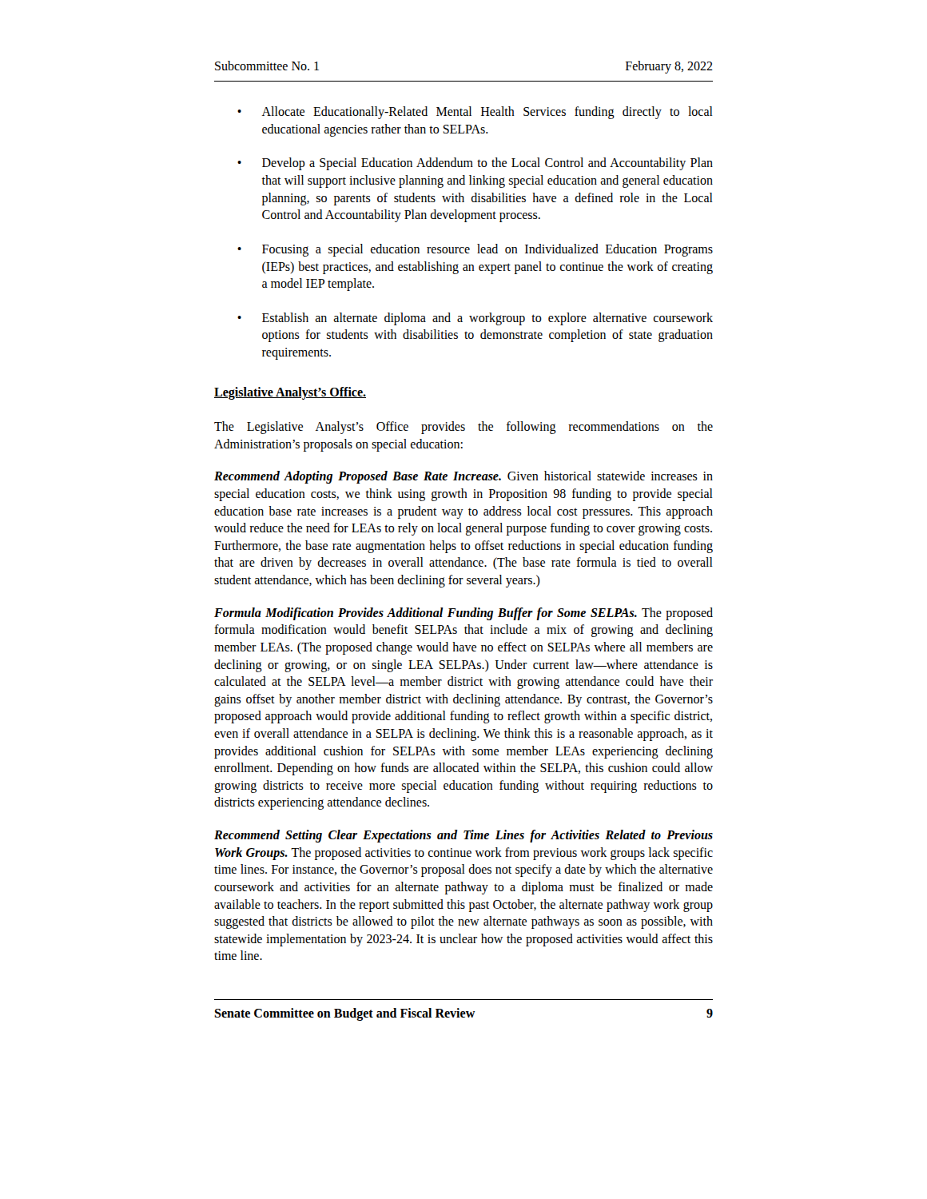Subcommittee No. 1 February 8, 2022
Allocate Educationally-Related Mental Health Services funding directly to local educational agencies rather than to SELPAs.
Develop a Special Education Addendum to the Local Control and Accountability Plan that will support inclusive planning and linking special education and general education planning, so parents of students with disabilities have a defined role in the Local Control and Accountability Plan development process.
Focusing a special education resource lead on Individualized Education Programs (IEPs) best practices, and establishing an expert panel to continue the work of creating a model IEP template.
Establish an alternate diploma and a workgroup to explore alternative coursework options for students with disabilities to demonstrate completion of state graduation requirements.
Legislative Analyst’s Office.
The Legislative Analyst’s Office provides the following recommendations on the Administration’s proposals on special education:
Recommend Adopting Proposed Base Rate Increase. Given historical statewide increases in special education costs, we think using growth in Proposition 98 funding to provide special education base rate increases is a prudent way to address local cost pressures. This approach would reduce the need for LEAs to rely on local general purpose funding to cover growing costs. Furthermore, the base rate augmentation helps to offset reductions in special education funding that are driven by decreases in overall attendance. (The base rate formula is tied to overall student attendance, which has been declining for several years.)
Formula Modification Provides Additional Funding Buffer for Some SELPAs. The proposed formula modification would benefit SELPAs that include a mix of growing and declining member LEAs. (The proposed change would have no effect on SELPAs where all members are declining or growing, or on single LEA SELPAs.) Under current law—where attendance is calculated at the SELPA level—a member district with growing attendance could have their gains offset by another member district with declining attendance. By contrast, the Governor’s proposed approach would provide additional funding to reflect growth within a specific district, even if overall attendance in a SELPA is declining. We think this is a reasonable approach, as it provides additional cushion for SELPAs with some member LEAs experiencing declining enrollment. Depending on how funds are allocated within the SELPA, this cushion could allow growing districts to receive more special education funding without requiring reductions to districts experiencing attendance declines.
Recommend Setting Clear Expectations and Time Lines for Activities Related to Previous Work Groups. The proposed activities to continue work from previous work groups lack specific time lines. For instance, the Governor’s proposal does not specify a date by which the alternative coursework and activities for an alternate pathway to a diploma must be finalized or made available to teachers. In the report submitted this past October, the alternate pathway work group suggested that districts be allowed to pilot the new alternate pathways as soon as possible, with statewide implementation by 2023-24. It is unclear how the proposed activities would affect this time line.
Senate Committee on Budget and Fiscal Review 9